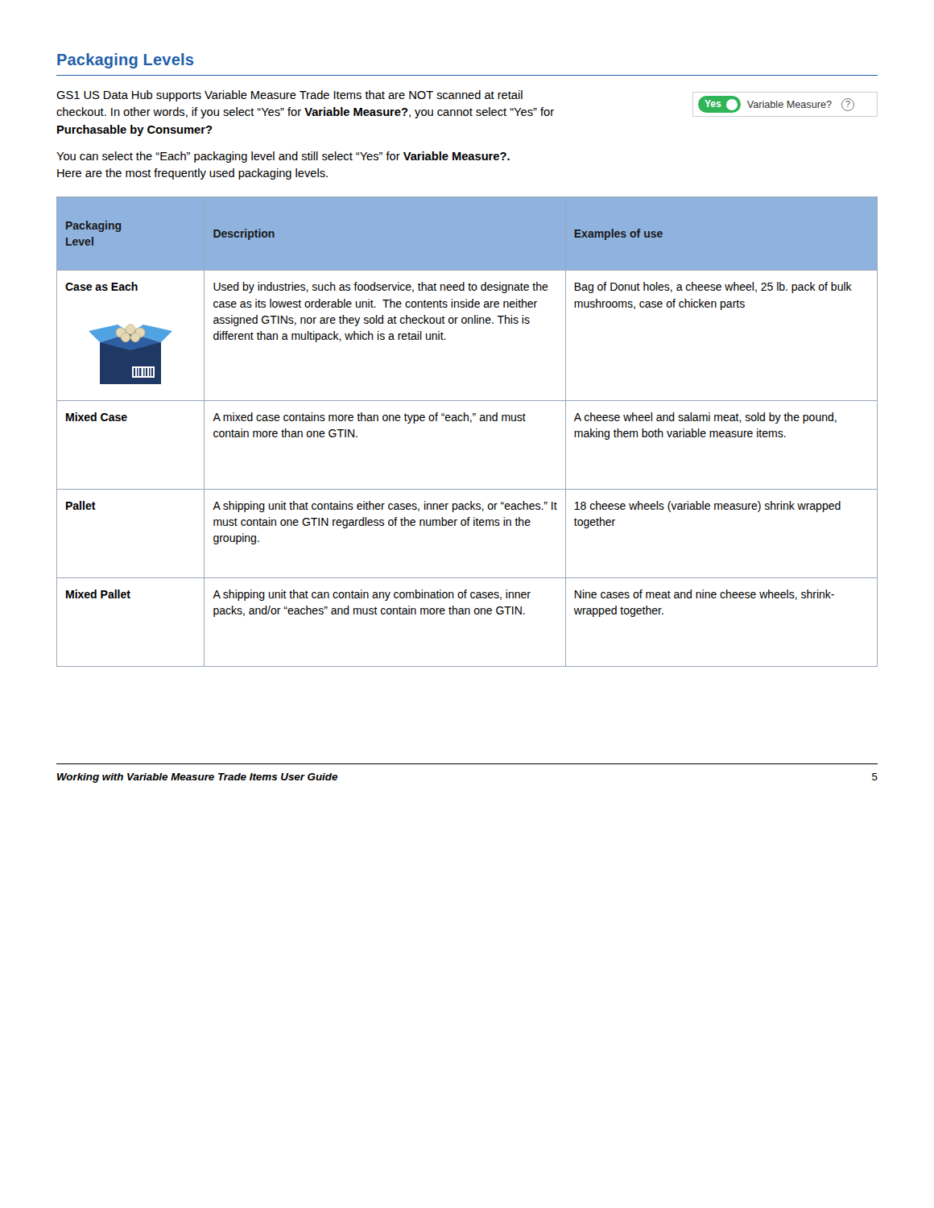Packaging Levels
Yes Variable Measure? ?
GS1 US Data Hub supports Variable Measure Trade Items that are NOT scanned at retail checkout. In other words, if you select “Yes” for Variable Measure?, you cannot select “Yes” for Purchasable by Consumer?
You can select the “Each” packaging level and still select “Yes” for Variable Measure?.
Here are the most frequently used packaging levels.
| Packaging Level | Description | Examples of use |
| --- | --- | --- |
| Case as Each | Used by industries, such as foodservice, that need to designate the case as its lowest orderable unit. The contents inside are neither assigned GTINs, nor are they sold at checkout or online. This is different than a multipack, which is a retail unit. | Bag of Donut holes, a cheese wheel, 25 lb. pack of bulk mushrooms, case of chicken parts |
| Mixed Case | A mixed case contains more than one type of “each,” and must contain more than one GTIN. | A cheese wheel and salami meat, sold by the pound, making them both variable measure items. |
| Pallet | A shipping unit that contains either cases, inner packs, or “eaches.” It must contain one GTIN regardless of the number of items in the grouping. | 18 cheese wheels (variable measure) shrink wrapped together |
| Mixed Pallet | A shipping unit that can contain any combination of cases, inner packs, and/or “eaches” and must contain more than one GTIN. | Nine cases of meat and nine cheese wheels, shrink-wrapped together. |
Working with Variable Measure Trade Items User Guide 5